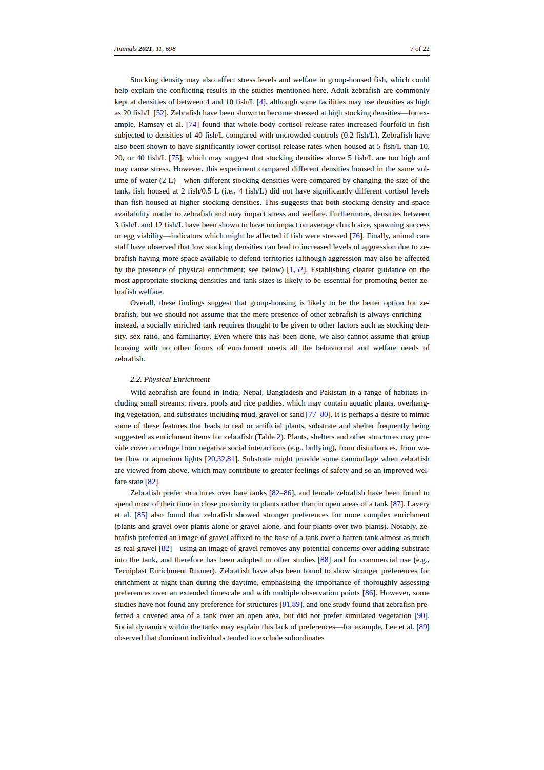Animals 2021, 11, 698 7 of 22
Stocking density may also affect stress levels and welfare in group-housed fish, which could help explain the conflicting results in the studies mentioned here. Adult zebrafish are commonly kept at densities of between 4 and 10 fish/L [4], although some facilities may use densities as high as 20 fish/L [52]. Zebrafish have been shown to become stressed at high stocking densities—for example, Ramsay et al. [74] found that whole-body cortisol release rates increased fourfold in fish subjected to densities of 40 fish/L compared with uncrowded controls (0.2 fish/L). Zebrafish have also been shown to have significantly lower cortisol release rates when housed at 5 fish/L than 10, 20, or 40 fish/L [75], which may suggest that stocking densities above 5 fish/L are too high and may cause stress. However, this experiment compared different densities housed in the same volume of water (2 L)—when different stocking densities were compared by changing the size of the tank, fish housed at 2 fish/0.5 L (i.e., 4 fish/L) did not have significantly different cortisol levels than fish housed at higher stocking densities. This suggests that both stocking density and space availability matter to zebrafish and may impact stress and welfare. Furthermore, densities between 3 fish/L and 12 fish/L have been shown to have no impact on average clutch size, spawning success or egg viability—indicators which might be affected if fish were stressed [76]. Finally, animal care staff have observed that low stocking densities can lead to increased levels of aggression due to zebrafish having more space available to defend territories (although aggression may also be affected by the presence of physical enrichment; see below) [1,52]. Establishing clearer guidance on the most appropriate stocking densities and tank sizes is likely to be essential for promoting better zebrafish welfare.
Overall, these findings suggest that group-housing is likely to be the better option for zebrafish, but we should not assume that the mere presence of other zebrafish is always enriching—instead, a socially enriched tank requires thought to be given to other factors such as stocking density, sex ratio, and familiarity. Even where this has been done, we also cannot assume that group housing with no other forms of enrichment meets all the behavioural and welfare needs of zebrafish.
2.2. Physical Enrichment
Wild zebrafish are found in India, Nepal, Bangladesh and Pakistan in a range of habitats including small streams, rivers, pools and rice paddies, which may contain aquatic plants, overhanging vegetation, and substrates including mud, gravel or sand [77–80]. It is perhaps a desire to mimic some of these features that leads to real or artificial plants, substrate and shelter frequently being suggested as enrichment items for zebrafish (Table 2). Plants, shelters and other structures may provide cover or refuge from negative social interactions (e.g., bullying), from disturbances, from water flow or aquarium lights [20,32,81]. Substrate might provide some camouflage when zebrafish are viewed from above, which may contribute to greater feelings of safety and so an improved welfare state [82].
Zebrafish prefer structures over bare tanks [82–86], and female zebrafish have been found to spend most of their time in close proximity to plants rather than in open areas of a tank [87]. Lavery et al. [85] also found that zebrafish showed stronger preferences for more complex enrichment (plants and gravel over plants alone or gravel alone, and four plants over two plants). Notably, zebrafish preferred an image of gravel affixed to the base of a tank over a barren tank almost as much as real gravel [82]—using an image of gravel removes any potential concerns over adding substrate into the tank, and therefore has been adopted in other studies [88] and for commercial use (e.g., Tecniplast Enrichment Runner). Zebrafish have also been found to show stronger preferences for enrichment at night than during the daytime, emphasising the importance of thoroughly assessing preferences over an extended timescale and with multiple observation points [86]. However, some studies have not found any preference for structures [81,89], and one study found that zebrafish preferred a covered area of a tank over an open area, but did not prefer simulated vegetation [90]. Social dynamics within the tanks may explain this lack of preferences—for example, Lee et al. [89] observed that dominant individuals tended to exclude subordinates